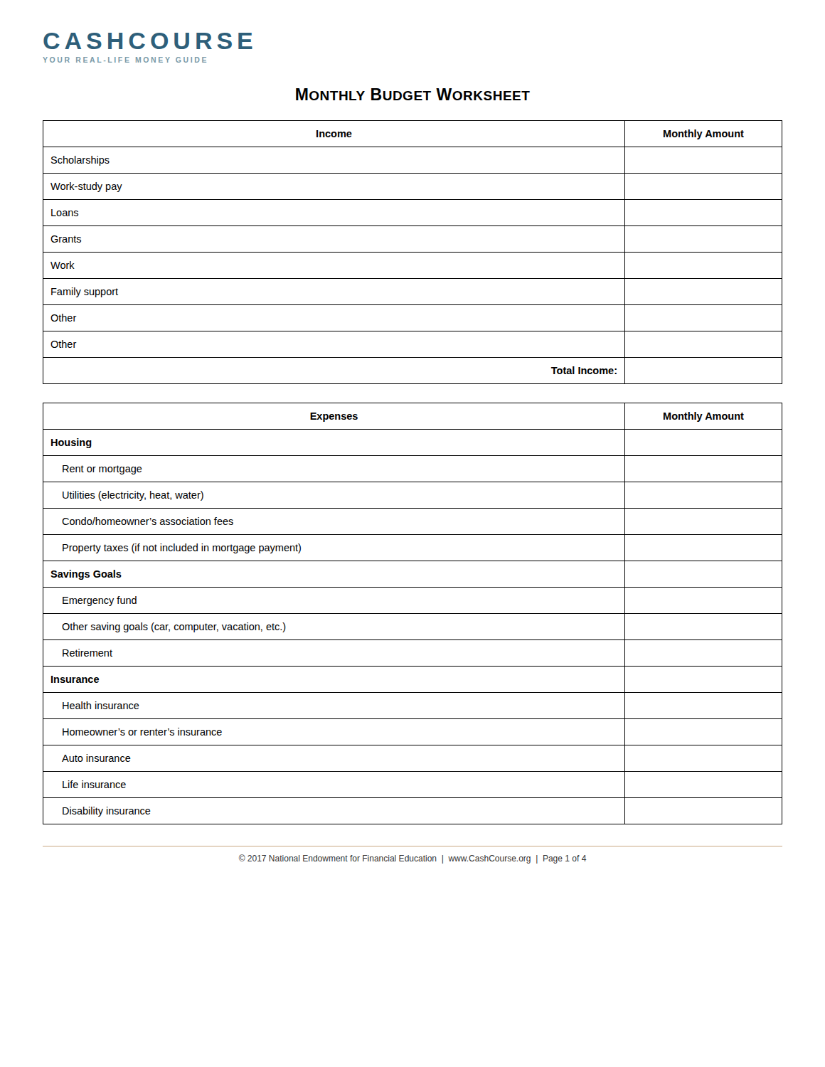CASHCOURSE
YOUR REAL-LIFE MONEY GUIDE
MONTHLY BUDGET WORKSHEET
| Income | Monthly Amount |
| --- | --- |
| Scholarships | |
| Work-study pay | |
| Loans | |
| Grants | |
| Work | |
| Family support | |
| Other | |
| Other | |
| Total Income: | |
| Expenses | Monthly Amount |
| --- | --- |
| Housing | |
| Rent or mortgage | |
| Utilities (electricity, heat, water) | |
| Condo/homeowner’s association fees | |
| Property taxes (if not included in mortgage payment) | |
| Savings Goals | |
| Emergency fund | |
| Other saving goals (car, computer, vacation, etc.) | |
| Retirement | |
| Insurance | |
| Health insurance | |
| Homeowner’s or renter’s insurance | |
| Auto insurance | |
| Life insurance | |
| Disability insurance | |
© 2017 National Endowment for Financial Education | www.CashCourse.org | Page 1 of 4